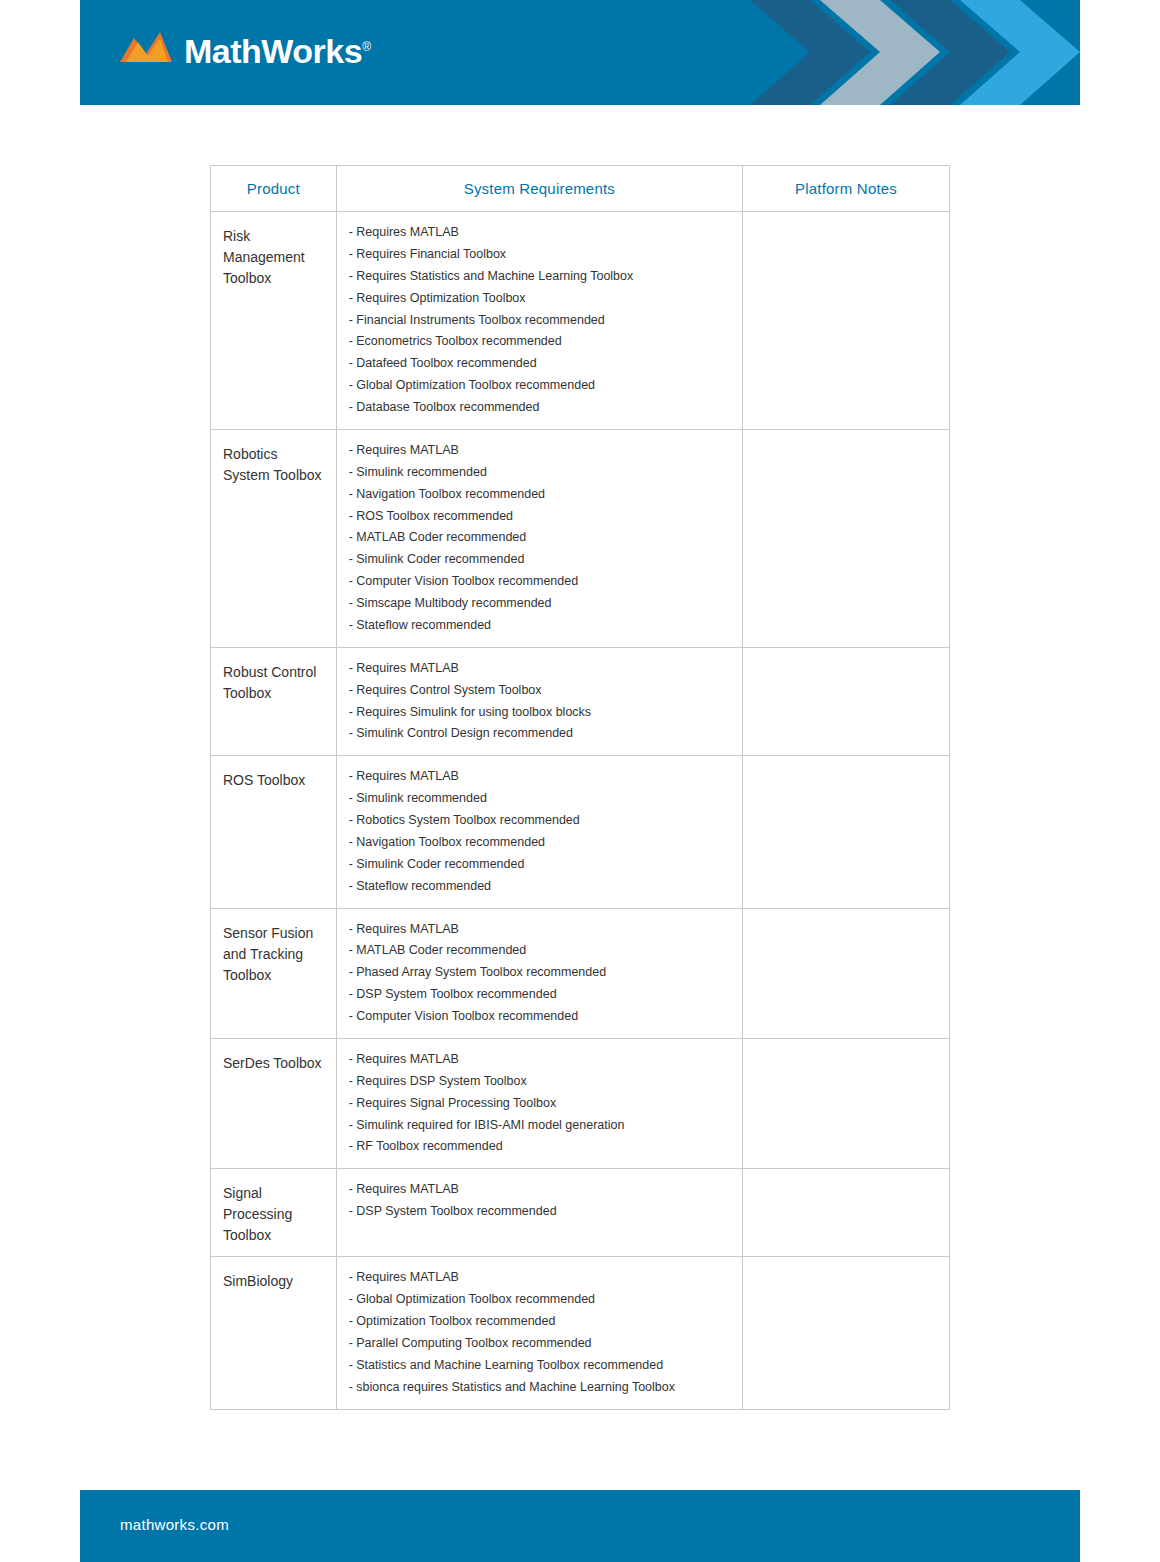MathWorks®
| Product | System Requirements | Platform Notes |
| --- | --- | --- |
| Risk Management Toolbox | - Requires MATLAB - Requires Financial Toolbox - Requires Statistics and Machine Learning Toolbox - Requires Optimization Toolbox - Financial Instruments Toolbox recommended - Econometrics Toolbox recommended - Datafeed Toolbox recommended - Global Optimization Toolbox recommended - Database Toolbox recommended | |
| Robotics System Toolbox | - Requires MATLAB - Simulink recommended - Navigation Toolbox recommended - ROS Toolbox recommended - MATLAB Coder recommended - Simulink Coder recommended - Computer Vision Toolbox recommended - Simscape Multibody recommended - Stateflow recommended | |
| Robust Control Toolbox | - Requires MATLAB - Requires Control System Toolbox - Requires Simulink for using toolbox blocks - Simulink Control Design recommended | |
| ROS Toolbox | - Requires MATLAB - Simulink recommended - Robotics System Toolbox recommended - Navigation Toolbox recommended - Simulink Coder recommended - Stateflow recommended | |
| Sensor Fusion and Tracking Toolbox | - Requires MATLAB - MATLAB Coder recommended - Phased Array System Toolbox recommended - DSP System Toolbox recommended - Computer Vision Toolbox recommended | |
| SerDes Toolbox | - Requires MATLAB - Requires DSP System Toolbox - Requires Signal Processing Toolbox - Simulink required for IBIS-AMI model generation - RF Toolbox recommended | |
| Signal Processing Toolbox | - Requires MATLAB - DSP System Toolbox recommended | |
| SimBiology | - Requires MATLAB - Global Optimization Toolbox recommended - Optimization Toolbox recommended - Parallel Computing Toolbox recommended - Statistics and Machine Learning Toolbox recommended - sbionca requires Statistics and Machine Learning Toolbox | |
mathworks.com